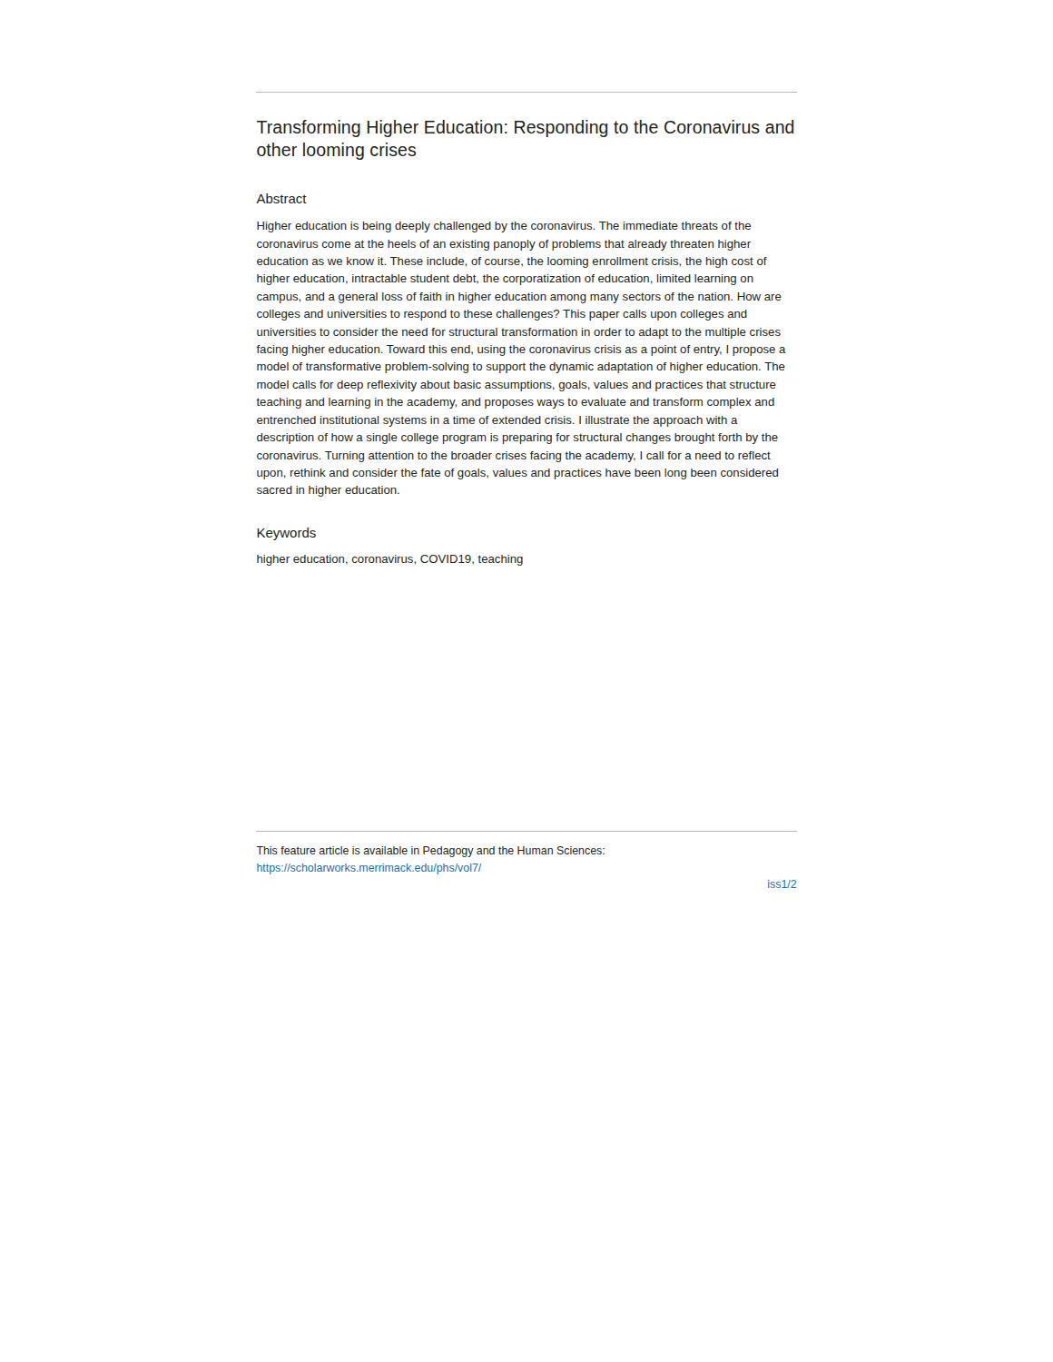Transforming Higher Education: Responding to the Coronavirus and other looming crises
Abstract
Higher education is being deeply challenged by the coronavirus. The immediate threats of the coronavirus come at the heels of an existing panoply of problems that already threaten higher education as we know it. These include, of course, the looming enrollment crisis, the high cost of higher education, intractable student debt, the corporatization of education, limited learning on campus, and a general loss of faith in higher education among many sectors of the nation. How are colleges and universities to respond to these challenges? This paper calls upon colleges and universities to consider the need for structural transformation in order to adapt to the multiple crises facing higher education. Toward this end, using the coronavirus crisis as a point of entry, I propose a model of transformative problem-solving to support the dynamic adaptation of higher education. The model calls for deep reflexivity about basic assumptions, goals, values and practices that structure teaching and learning in the academy, and proposes ways to evaluate and transform complex and entrenched institutional systems in a time of extended crisis. I illustrate the approach with a description of how a single college program is preparing for structural changes brought forth by the coronavirus. Turning attention to the broader crises facing the academy, I call for a need to reflect upon, rethink and consider the fate of goals, values and practices have been long been considered sacred in higher education.
Keywords
higher education, coronavirus, COVID19, teaching
This feature article is available in Pedagogy and the Human Sciences: https://scholarworks.merrimack.edu/phs/vol7/
iss1/2